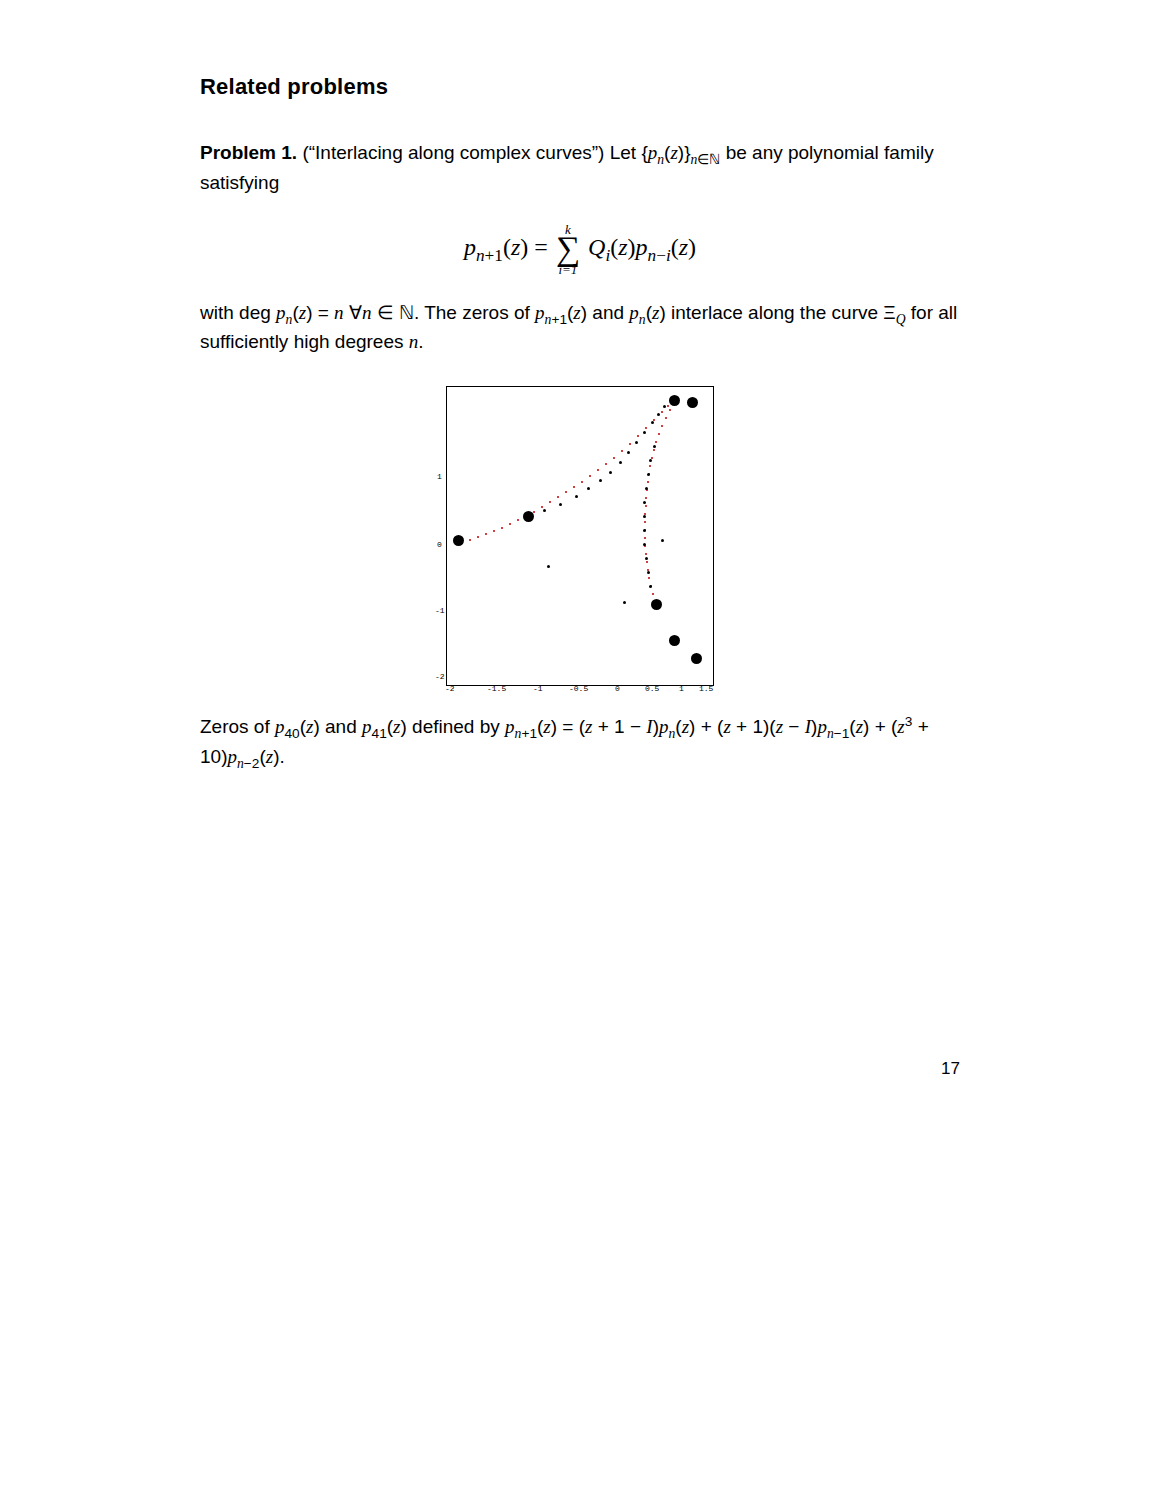Related problems
Problem 1. (“Interlacing along complex curves”) Let {pn(z)}n∈ℕ be any polynomial family satisfying
pn+1(z) = k ∑ i=1 Qi(z)pn−i(z)
with deg pn(z) = n ∀n ∈ ℕ. The zeros of pn+1(z) and pn(z) interlace along the curve ΞQ for all sufficiently high degrees n.
-2 -1.5 -1 -0.5 0 0.5 1 1.5 1 0 -1 -2
Zeros of p40(z) and p41(z) defined by pn+1(z) = (z + 1 − I)pn(z) + (z + 1)(z − I)pn−1(z) + (z3 + 10)pn−2(z).
17